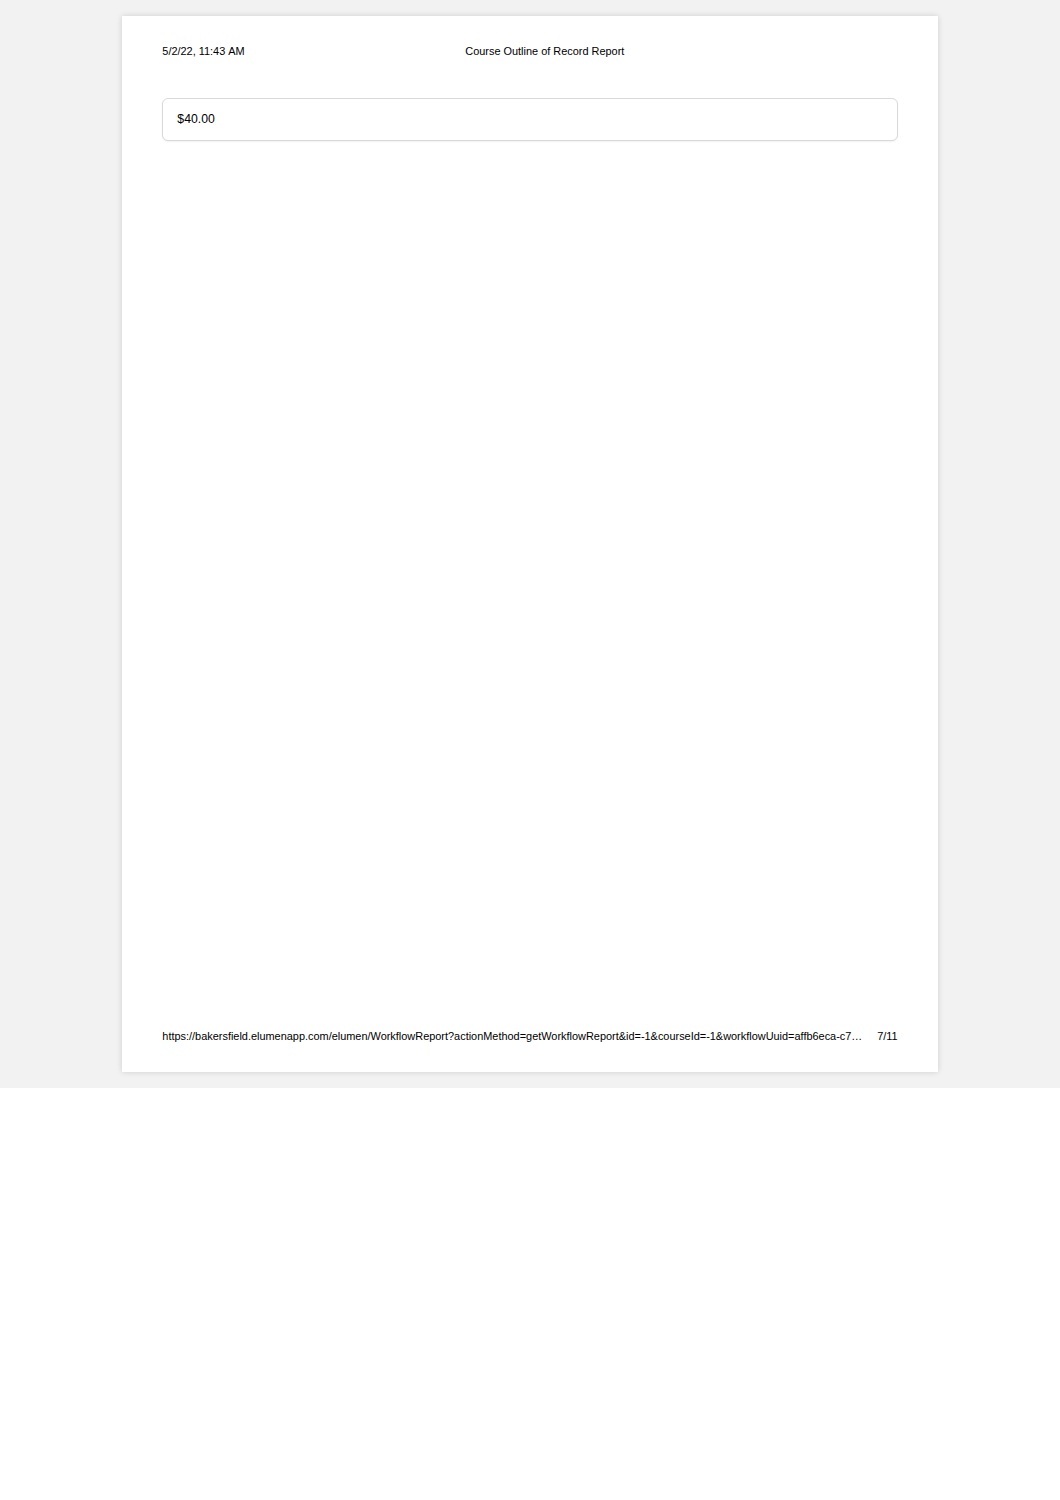5/2/22, 11:43 AM
Course Outline of Record Report
$40.00
https://bakersfield.elumenapp.com/elumen/WorkflowReport?actionMethod=getWorkflowReport&id=-1&courseId=-1&workflowUuid=affb6eca-c70…
7/11